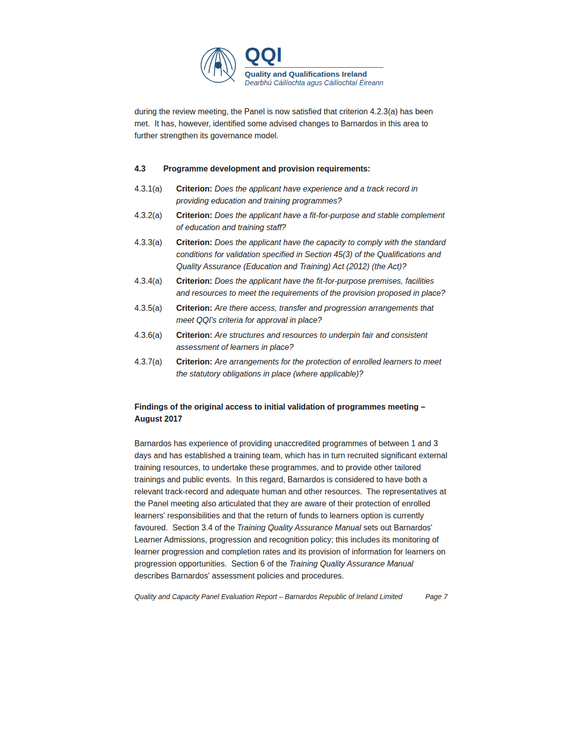QQI
Quality and Qualifications Ireland
Dearbhú Cáilíochta agus Cáilíochtaí Éireann
during the review meeting, the Panel is now satisfied that criterion 4.2.3(a) has been met. It has, however, identified some advised changes to Barnardos in this area to further strengthen its governance model.
4.3 Programme development and provision requirements:
4.3.1(a)
Criterion: Does the applicant have experience and a track record in providing education and training programmes?
4.3.2(a)
Criterion: Does the applicant have a fit-for-purpose and stable complement of education and training staff?
4.3.3(a)
Criterion: Does the applicant have the capacity to comply with the standard conditions for validation specified in Section 45(3) of the Qualifications and Quality Assurance (Education and Training) Act (2012) (the Act)?
4.3.4(a)
Criterion: Does the applicant have the fit-for-purpose premises, facilities and resources to meet the requirements of the provision proposed in place?
4.3.5(a)
Criterion: Are there access, transfer and progression arrangements that meet QQI's criteria for approval in place?
4.3.6(a)
Criterion: Are structures and resources to underpin fair and consistent assessment of learners in place?
4.3.7(a)
Criterion: Are arrangements for the protection of enrolled learners to meet the statutory obligations in place (where applicable)?
Findings of the original access to initial validation of programmes meeting – August 2017
Barnardos has experience of providing unaccredited programmes of between 1 and 3 days and has established a training team, which has in turn recruited significant external training resources, to undertake these programmes, and to provide other tailored trainings and public events. In this regard, Barnardos is considered to have both a relevant track-record and adequate human and other resources. The representatives at the Panel meeting also articulated that they are aware of their protection of enrolled learners' responsibilities and that the return of funds to learners option is currently favoured. Section 3.4 of the Training Quality Assurance Manual sets out Barnardos' Learner Admissions, progression and recognition policy; this includes its monitoring of learner progression and completion rates and its provision of information for learners on progression opportunities. Section 6 of the Training Quality Assurance Manual describes Barnardos' assessment policies and procedures.
Quality and Capacity Panel Evaluation Report – Barnardos Republic of Ireland Limited Page 7